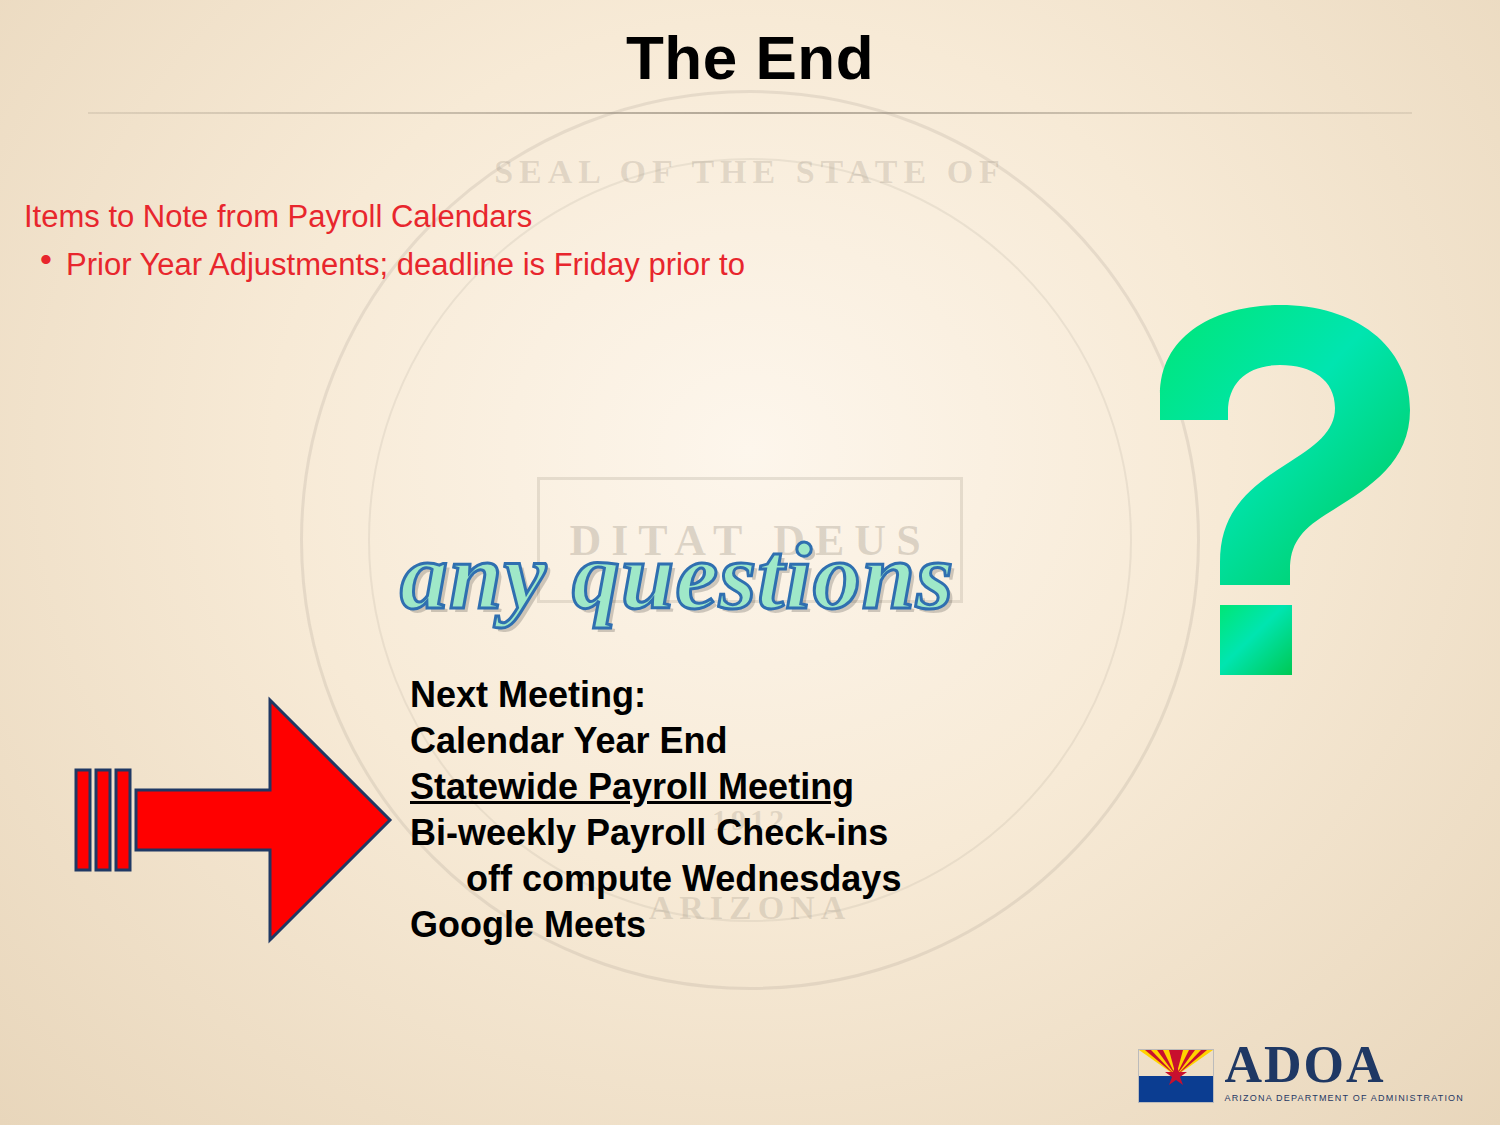The End
SEAL OF THE STATE OF
DITAT DEUS
1912
ARIZONA
Items to Note from Payroll Calendars
Prior Year Adjustments; deadline is Friday prior to
any questions
Next Meeting:
Calendar Year End
Statewide Payroll Meeting
Bi-weekly Payroll Check-ins
off compute Wednesdays
Google Meets
ADOA ARIZONA DEPARTMENT OF ADMINISTRATION